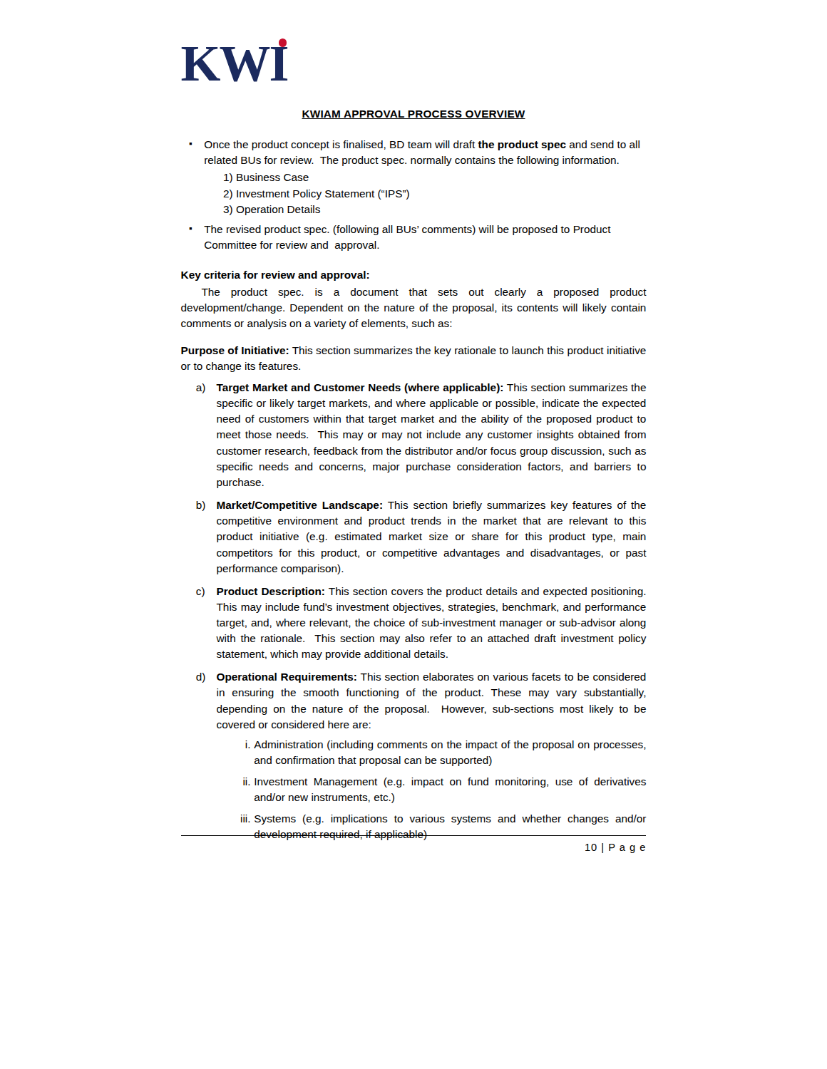KWI
KWIAM APPROVAL PROCESS OVERVIEW
Once the product concept is finalised, BD team will draft the product spec and send to all related BUs for review. The product spec. normally contains the following information.
1) Business Case
2) Investment Policy Statement (“IPS”)
3) Operation Details
The revised product spec. (following all BUs’ comments) will be proposed to Product Committee for review and approval.
Key criteria for review and approval:
The product spec. is a document that sets out clearly a proposed product development/change. Dependent on the nature of the proposal, its contents will likely contain comments or analysis on a variety of elements, such as:
Purpose of Initiative: This section summarizes the key rationale to launch this product initiative or to change its features.
Target Market and Customer Needs (where applicable): This section summarizes the specific or likely target markets, and where applicable or possible, indicate the expected need of customers within that target market and the ability of the proposed product to meet those needs. This may or may not include any customer insights obtained from customer research, feedback from the distributor and/or focus group discussion, such as specific needs and concerns, major purchase consideration factors, and barriers to purchase.
Market/Competitive Landscape: This section briefly summarizes key features of the competitive environment and product trends in the market that are relevant to this product initiative (e.g. estimated market size or share for this product type, main competitors for this product, or competitive advantages and disadvantages, or past performance comparison).
Product Description: This section covers the product details and expected positioning. This may include fund’s investment objectives, strategies, benchmark, and performance target, and, where relevant, the choice of sub-investment manager or sub-advisor along with the rationale. This section may also refer to an attached draft investment policy statement, which may provide additional details.
Operational Requirements: This section elaborates on various facets to be considered in ensuring the smooth functioning of the product. These may vary substantially, depending on the nature of the proposal. However, sub-sections most likely to be covered or considered here are:
Administration (including comments on the impact of the proposal on processes, and confirmation that proposal can be supported)
Investment Management (e.g. impact on fund monitoring, use of derivatives and/or new instruments, etc.)
Systems (e.g. implications to various systems and whether changes and/or development required, if applicable)
10 | P a g e